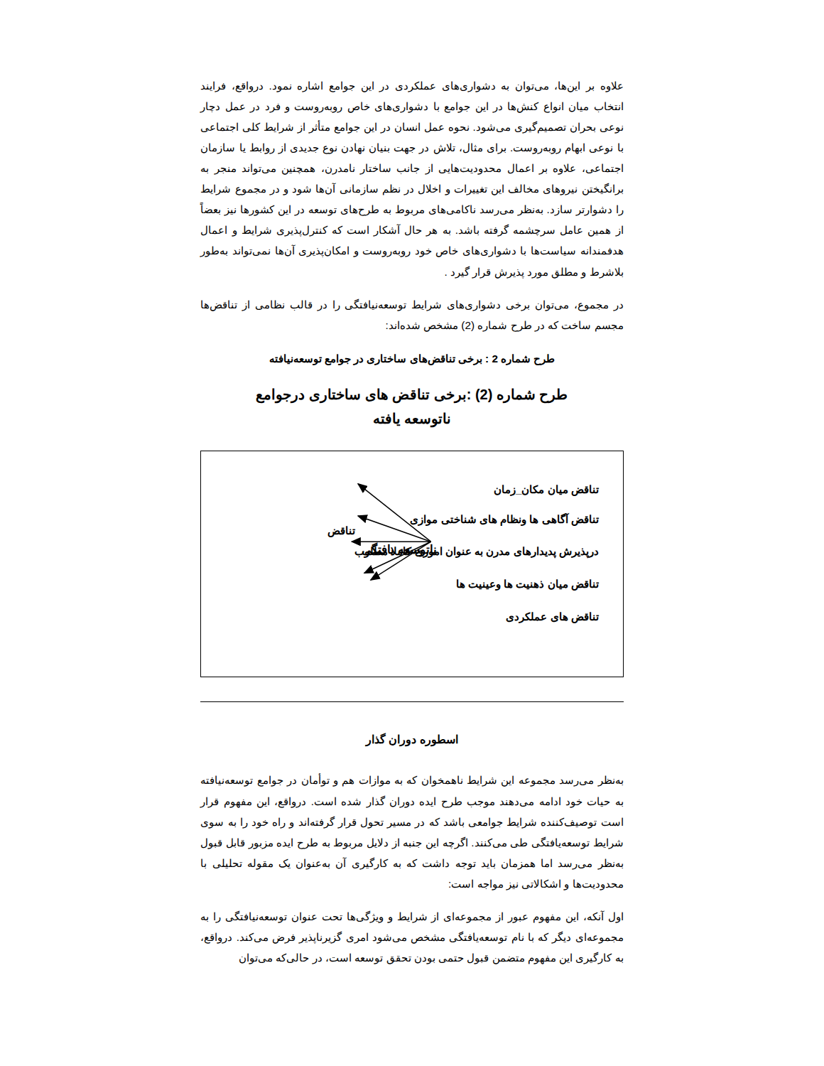علاوه بر این‌ها، می‌توان به دشواری‌های عملکردی در این جوامع اشاره نمود. درواقع، فرایند انتخاب میان انواع کنش‌ها در این جوامع با دشواری‌های خاص روبه‌روست و فرد در عمل دچار نوعی بحران تصمیم‌گیری می‌شود. نحوه عمل انسان در این جوامع متأثر از شرایط کلی اجتماعی با نوعی ابهام روبه‌روست. برای مثال، تلاش در جهت بنیان نهادن نوع جدیدی از روابط یا سازمان اجتماعی، علاوه بر اعمال محدودیت‌هایی از جانب ساختار نامدرن، همچنین می‌تواند منجر به برانگیختن نیروهای مخالف این تغییرات و اخلال در نظم سازمانی آن‌ها شود و در مجموع شرایط را دشوارتر سازد. به‌نظر می‌رسد ناکامی‌های مربوط به طرح‌های توسعه در این کشورها نیز بعضاً از همین عامل سرچشمه گرفته باشد. به هر حال آشکار است که کنترل‌پذیری شرایط و اعمال هدفمندانه سیاست‌ها با دشواری‌های خاص خود روبه‌روست و امکان‌پذیری آن‌ها نمی‌تواند به‌طور بلاشرط و مطلق مورد پذیرش قرار گیرد .
در مجموع، می‌توان برخی دشواری‌های شرایط توسعه‌نیافتگی را در قالب نظامی از تناقض‌ها مجسم ساخت که در طرح شماره (2) مشخص شده‌اند:
طرح شماره 2 : برخی تناقض‌های ساختاری در جوامع توسعه‌نیافته
طرح شماره (2) :برخی تناقض های ساختاری درجوامع
ناتوسعه یافته
تناقض میان مکان_زمان
تناقض آگاهی ها ونظام های شناختی موازی
درپذیرش پدیدارهای مدرن به عنوان اموری کاملا مطلوب
تناقض میان ذهنیت ها وعینیت ها
تناقض های عملکردی
تناقض
ناتوسعه یافتگی
اسطوره دوران گذار
به‌نظر می‌رسد مجموعه این شرایط ناهمخوان که به موازات هم و توأمان در جوامع توسعه‌نیافته به حیات خود ادامه می‌دهند موجب طرح ایده دوران گذار شده است. درواقع، این مفهوم قرار است توصیف‌کننده شرایط جوامعی باشد که در مسیر تحول قرار گرفته‌اند و راه خود را به سوی شرایط توسعه‌یافتگی طی می‌کنند. اگرچه این جنبه از دلایل مربوط به طرح ایده مزبور قابل قبول به‌نظر می‌رسد اما همزمان باید توجه داشت که به کارگیری آن به‌عنوان یک مقوله تحلیلی با محدودیت‌ها و اشکالاتی نیز مواجه است:
اول آنکه، این مفهوم عبور از مجموعه‌ای از شرایط و ویژگی‌ها تحت عنوان توسعه‌نیافتگی را به مجموعه‌ای دیگر که با نام توسعه‌یافتگی مشخص می‌شود امری گزیرناپذیر فرض می‌کند. درواقع، به کارگیری این مفهوم متضمن قبول حتمی بودن تحقق توسعه است، در حالی‌که می‌توان